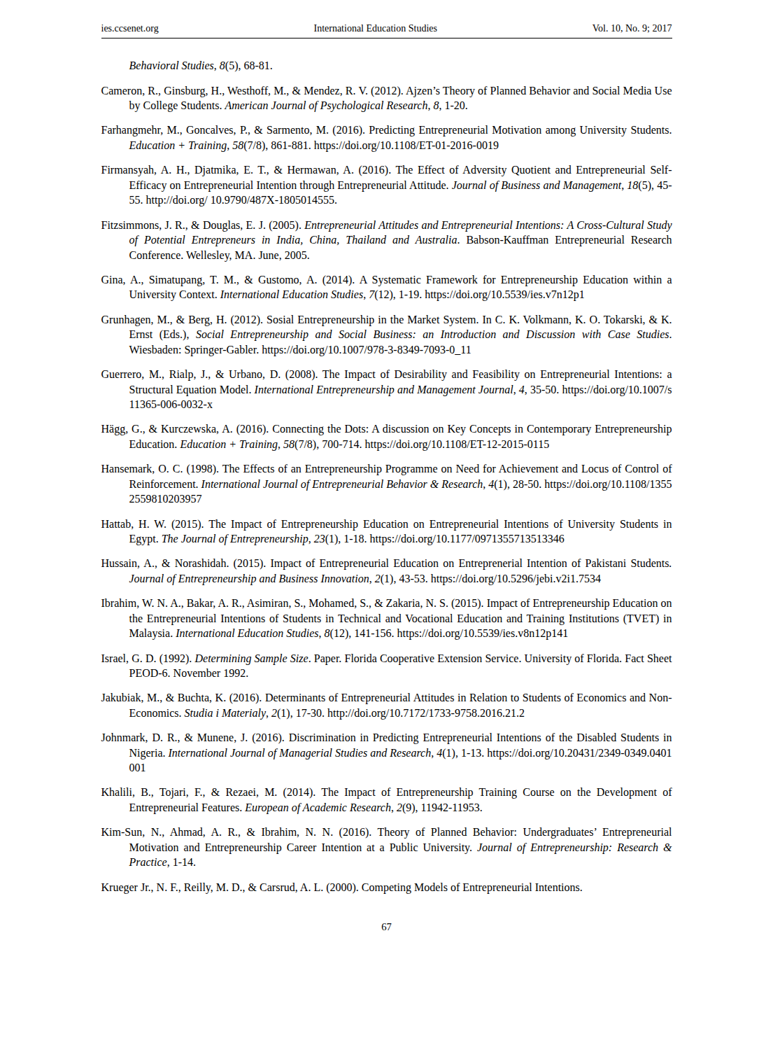ies.ccsenet.org International Education Studies Vol. 10, No. 9; 2017
Behavioral Studies, 8(5), 68-81.
Cameron, R., Ginsburg, H., Westhoff, M., & Mendez, R. V. (2012). Ajzen’s Theory of Planned Behavior and Social Media Use by College Students. American Journal of Psychological Research, 8, 1-20.
Farhangmehr, M., Goncalves, P., & Sarmento, M. (2016). Predicting Entrepreneurial Motivation among University Students. Education + Training, 58(7/8), 861-881. https://doi.org/10.1108/ET-01-2016-0019
Firmansyah, A. H., Djatmika, E. T., & Hermawan, A. (2016). The Effect of Adversity Quotient and Entrepreneurial Self-Efficacy on Entrepreneurial Intention through Entrepreneurial Attitude. Journal of Business and Management, 18(5), 45-55. http://doi.org/ 10.9790/487X-1805014555.
Fitzsimmons, J. R., & Douglas, E. J. (2005). Entrepreneurial Attitudes and Entrepreneurial Intentions: A Cross-Cultural Study of Potential Entrepreneurs in India, China, Thailand and Australia. Babson-Kauffman Entrepreneurial Research Conference. Wellesley, MA. June, 2005.
Gina, A., Simatupang, T. M., & Gustomo, A. (2014). A Systematic Framework for Entrepreneurship Education within a University Context. International Education Studies, 7(12), 1-19. https://doi.org/10.5539/ies.v7n12p1
Grunhagen, M., & Berg, H. (2012). Sosial Entrepreneurship in the Market System. In C. K. Volkmann, K. O. Tokarski, & K. Ernst (Eds.), Social Entrepreneurship and Social Business: an Introduction and Discussion with Case Studies. Wiesbaden: Springer-Gabler. https://doi.org/10.1007/978-3-8349-7093-0_11
Guerrero, M., Rialp, J., & Urbano, D. (2008). The Impact of Desirability and Feasibility on Entrepreneurial Intentions: a Structural Equation Model. International Entrepreneurship and Management Journal, 4, 35-50. https://doi.org/10.1007/s11365-006-0032-x
Hägg, G., & Kurczewska, A. (2016). Connecting the Dots: A discussion on Key Concepts in Contemporary Entrepreneurship Education. Education + Training, 58(7/8), 700-714. https://doi.org/10.1108/ET-12-2015-0115
Hansemark, O. C. (1998). The Effects of an Entrepreneurship Programme on Need for Achievement and Locus of Control of Reinforcement. International Journal of Entrepreneurial Behavior & Research, 4(1), 28-50. https://doi.org/10.1108/13552559810203957
Hattab, H. W. (2015). The Impact of Entrepreneurship Education on Entrepreneurial Intentions of University Students in Egypt. The Journal of Entrepreneurship, 23(1), 1-18. https://doi.org/10.1177/0971355713513346
Hussain, A., & Norashidah. (2015). Impact of Entrepreneurial Education on Entreprenerial Intention of Pakistani Students. Journal of Entrepreneurship and Business Innovation, 2(1), 43-53. https://doi.org/10.5296/jebi.v2i1.7534
Ibrahim, W. N. A., Bakar, A. R., Asimiran, S., Mohamed, S., & Zakaria, N. S. (2015). Impact of Entrepreneurship Education on the Entrepreneurial Intentions of Students in Technical and Vocational Education and Training Institutions (TVET) in Malaysia. International Education Studies, 8(12), 141-156. https://doi.org/10.5539/ies.v8n12p141
Israel, G. D. (1992). Determining Sample Size. Paper. Florida Cooperative Extension Service. University of Florida. Fact Sheet PEOD-6. November 1992.
Jakubiak, M., & Buchta, K. (2016). Determinants of Entrepreneurial Attitudes in Relation to Students of Economics and Non-Economics. Studia i Materialy, 2(1), 17-30. http://doi.org/10.7172/1733-9758.2016.21.2
Johnmark, D. R., & Munene, J. (2016). Discrimination in Predicting Entrepreneurial Intentions of the Disabled Students in Nigeria. International Journal of Managerial Studies and Research, 4(1), 1-13. https://doi.org/10.20431/2349-0349.0401001
Khalili, B., Tojari, F., & Rezaei, M. (2014). The Impact of Entrepreneurship Training Course on the Development of Entrepreneurial Features. European of Academic Research, 2(9), 11942-11953.
Kim-Sun, N., Ahmad, A. R., & Ibrahim, N. N. (2016). Theory of Planned Behavior: Undergraduates’ Entrepreneurial Motivation and Entrepreneurship Career Intention at a Public University. Journal of Entrepreneurship: Research & Practice, 1-14.
Krueger Jr., N. F., Reilly, M. D., & Carsrud, A. L. (2000). Competing Models of Entrepreneurial Intentions.
67